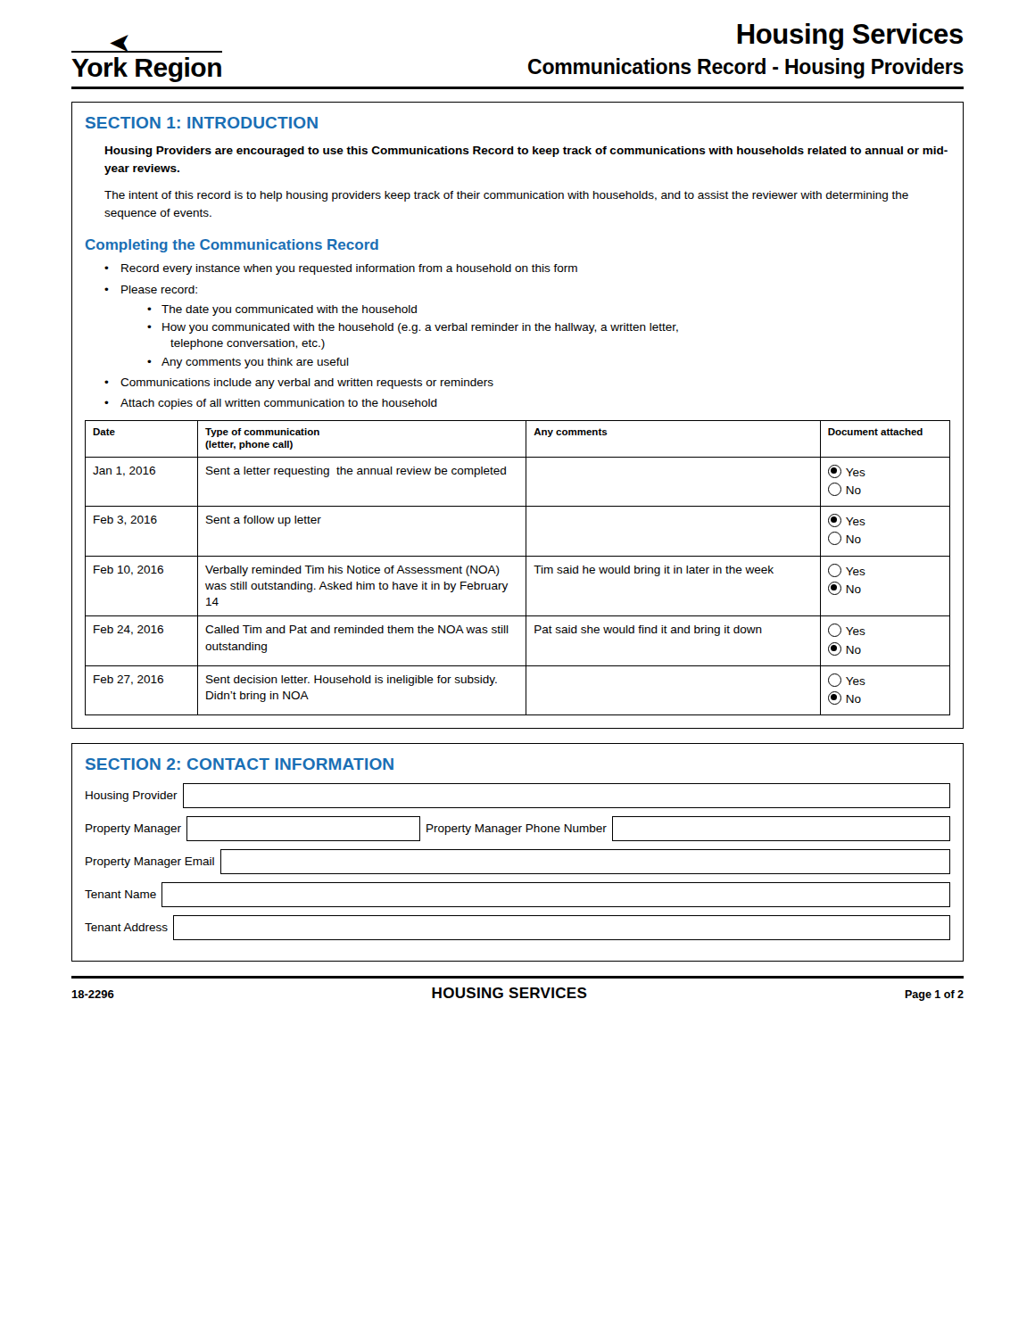➤ York Region
Housing Services
Communications Record - Housing Providers
SECTION 1: INTRODUCTION
Housing Providers are encouraged to use this Communications Record to keep track of communications with households related to annual or mid-year reviews.
The intent of this record is to help housing providers keep track of their communication with households, and to assist the reviewer with determining the sequence of events.
Completing the Communications Record
Record every instance when you requested information from a household on this form
Please record:
The date you communicated with the household
How you communicated with the household (e.g. a verbal reminder in the hallway, a written letter,telephone conversation, etc.)
Any comments you think are useful
Communications include any verbal and written requests or reminders
Attach copies of all written communication to the household
| Date | Type of communication (letter, phone call) | Any comments | Document attached |
| --- | --- | --- | --- |
| Jan 1, 2016 | Sent a letter requesting the annual review be completed | | Yes No |
| Feb 3, 2016 | Sent a follow up letter | | Yes No |
| Feb 10, 2016 | Verbally reminded Tim his Notice of Assessment (NOA) was still outstanding. Asked him to have it in by February 14 | Tim said he would bring it in later in the week | Yes No |
| Feb 24, 2016 | Called Tim and Pat and reminded them the NOA was still outstanding | Pat said she would find it and bring it down | Yes No |
| Feb 27, 2016 | Sent decision letter. Household is ineligible for subsidy. Didn’t bring in NOA | | Yes No |
SECTION 2: CONTACT INFORMATION
Housing Provider
Property Manager Property Manager Phone Number
Property Manager Email
Tenant Name
Tenant Address
18-2296 HOUSING SERVICES Page 1 of 2